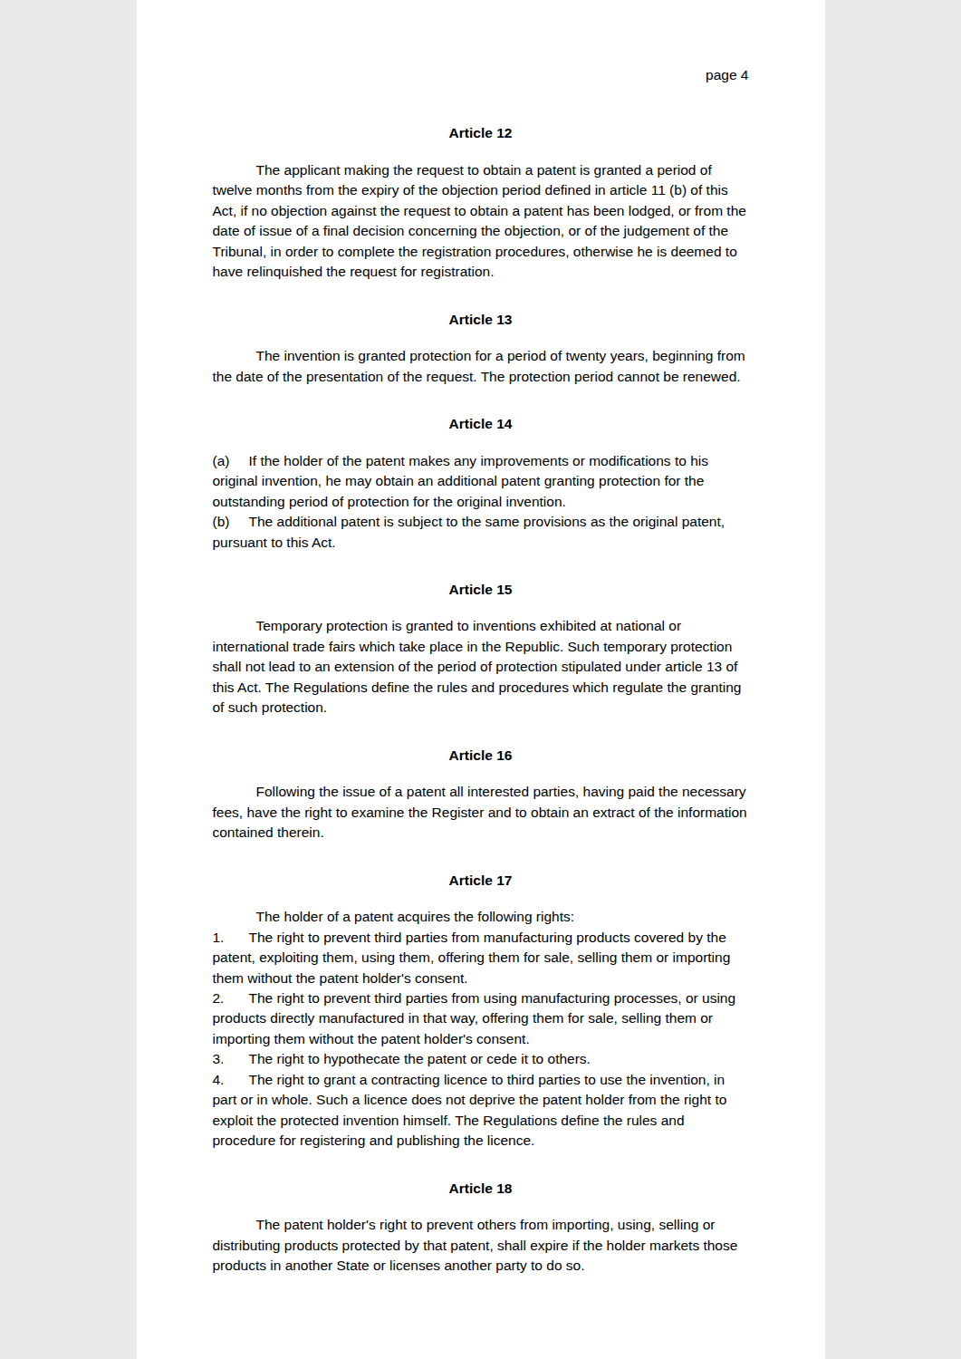page 4
Article 12
The applicant making the request to obtain a patent is granted a period of twelve months from the expiry of the objection period defined in article 11 (b) of this Act, if no objection against the request to obtain a patent has been lodged, or from the date of issue of a final decision concerning the objection, or of the judgement of the Tribunal, in order to complete the registration procedures, otherwise he is deemed to have relinquished the request for registration.
Article 13
The invention is granted protection for a period of twenty years, beginning from the date of the presentation of the request. The protection period cannot be renewed.
Article 14
(a) If the holder of the patent makes any improvements or modifications to his original invention, he may obtain an additional patent granting protection for the outstanding period of protection for the original invention.
(b) The additional patent is subject to the same provisions as the original patent, pursuant to this Act.
Article 15
Temporary protection is granted to inventions exhibited at national or international trade fairs which take place in the Republic. Such temporary protection shall not lead to an extension of the period of protection stipulated under article 13 of this Act. The Regulations define the rules and procedures which regulate the granting of such protection.
Article 16
Following the issue of a patent all interested parties, having paid the necessary fees, have the right to examine the Register and to obtain an extract of the information contained therein.
Article 17
The holder of a patent acquires the following rights:
1. The right to prevent third parties from manufacturing products covered by the patent, exploiting them, using them, offering them for sale, selling them or importing them without the patent holder's consent.
2. The right to prevent third parties from using manufacturing processes, or using products directly manufactured in that way, offering them for sale, selling them or importing them without the patent holder's consent.
3. The right to hypothecate the patent or cede it to others.
4. The right to grant a contracting licence to third parties to use the invention, in part or in whole. Such a licence does not deprive the patent holder from the right to exploit the protected invention himself. The Regulations define the rules and procedure for registering and publishing the licence.
Article 18
The patent holder's right to prevent others from importing, using, selling or distributing products protected by that patent, shall expire if the holder markets those products in another State or licenses another party to do so.